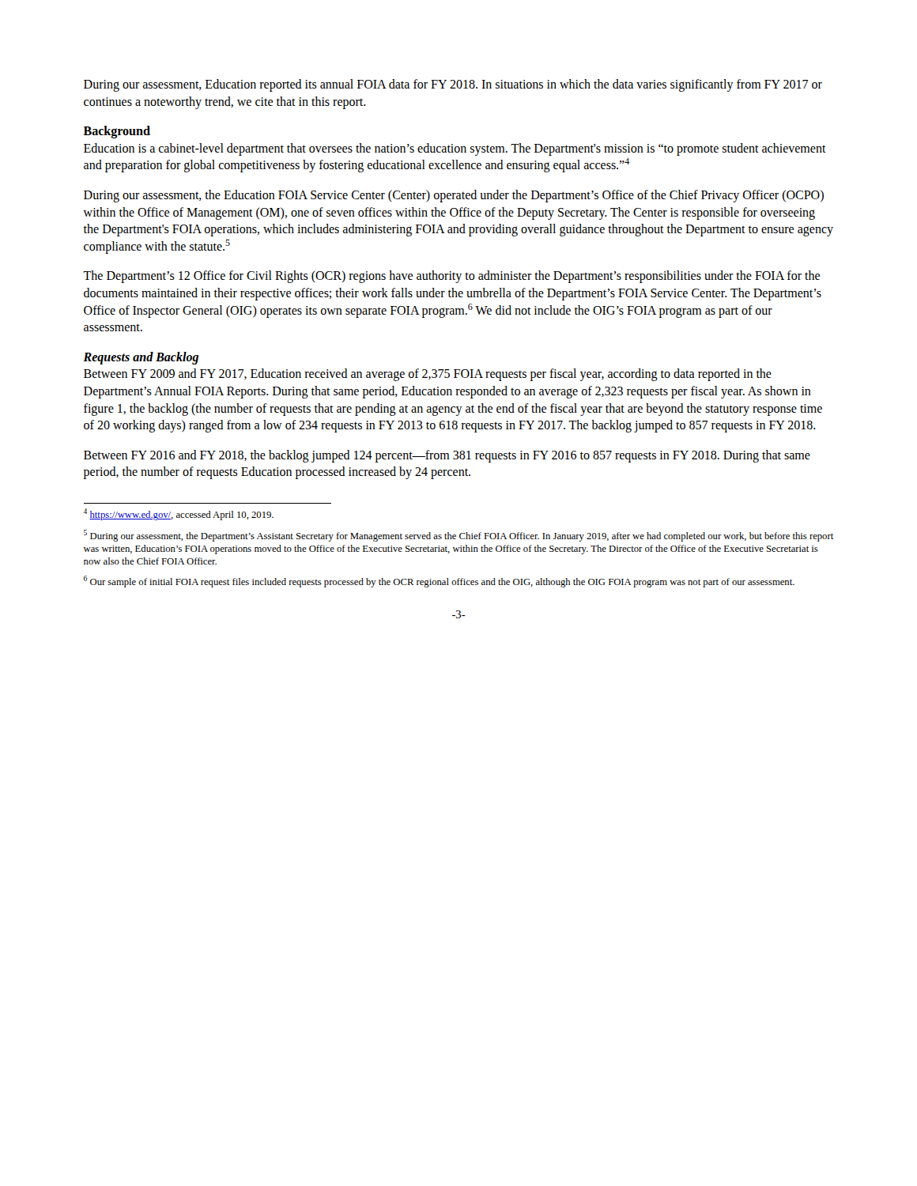During our assessment, Education reported its annual FOIA data for FY 2018. In situations in which the data varies significantly from FY 2017 or continues a noteworthy trend, we cite that in this report.
Background
Education is a cabinet-level department that oversees the nation’s education system. The Department's mission is “to promote student achievement and preparation for global competitiveness by fostering educational excellence and ensuring equal access.”4
During our assessment, the Education FOIA Service Center (Center) operated under the Department’s Office of the Chief Privacy Officer (OCPO) within the Office of Management (OM), one of seven offices within the Office of the Deputy Secretary. The Center is responsible for overseeing the Department's FOIA operations, which includes administering FOIA and providing overall guidance throughout the Department to ensure agency compliance with the statute.5
The Department’s 12 Office for Civil Rights (OCR) regions have authority to administer the Department’s responsibilities under the FOIA for the documents maintained in their respective offices; their work falls under the umbrella of the Department’s FOIA Service Center. The Department’s Office of Inspector General (OIG) operates its own separate FOIA program.6 We did not include the OIG’s FOIA program as part of our assessment.
Requests and Backlog
Between FY 2009 and FY 2017, Education received an average of 2,375 FOIA requests per fiscal year, according to data reported in the Department’s Annual FOIA Reports. During that same period, Education responded to an average of 2,323 requests per fiscal year. As shown in figure 1, the backlog (the number of requests that are pending at an agency at the end of the fiscal year that are beyond the statutory response time of 20 working days) ranged from a low of 234 requests in FY 2013 to 618 requests in FY 2017. The backlog jumped to 857 requests in FY 2018.
Between FY 2016 and FY 2018, the backlog jumped 124 percent—from 381 requests in FY 2016 to 857 requests in FY 2018. During that same period, the number of requests Education processed increased by 24 percent.
4 https://www.ed.gov/, accessed April 10, 2019.
5 During our assessment, the Department’s Assistant Secretary for Management served as the Chief FOIA Officer. In January 2019, after we had completed our work, but before this report was written, Education’s FOIA operations moved to the Office of the Executive Secretariat, within the Office of the Secretary. The Director of the Office of the Executive Secretariat is now also the Chief FOIA Officer.
6 Our sample of initial FOIA request files included requests processed by the OCR regional offices and the OIG, although the OIG FOIA program was not part of our assessment.
-3-